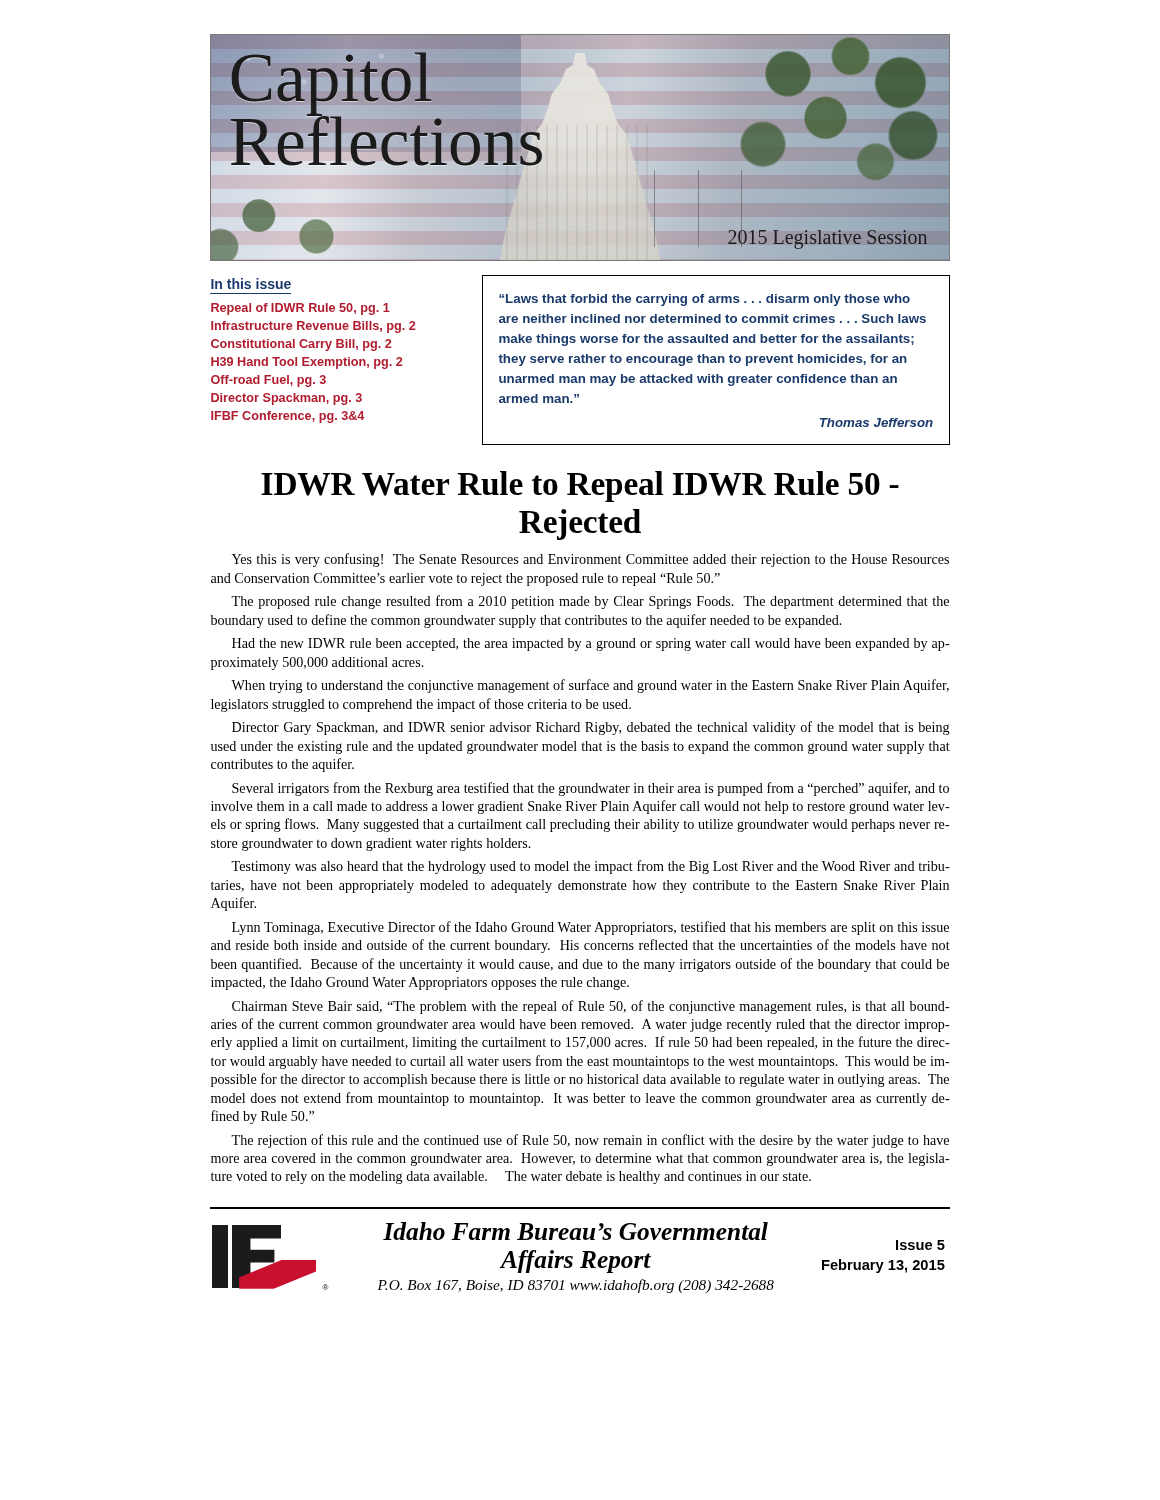Capitol Reflections
2015 Legislative Session
In this issue
Repeal of IDWR Rule 50, pg. 1
Infrastructure Revenue Bills, pg. 2
Constitutional Carry Bill, pg. 2
H39 Hand Tool Exemption, pg. 2
Off-road Fuel, pg. 3
Director Spackman, pg. 3
IFBF Conference, pg. 3&4
“Laws that forbid the carrying of arms . . . disarm only those who are neither inclined nor determined to commit crimes . . . Such laws make things worse for the assaulted and better for the assailants; they serve rather to encourage than to prevent homicides, for an unarmed man may be attacked with greater confidence than an armed man.” Thomas Jefferson
IDWR Water Rule to Repeal IDWR Rule 50 - Rejected
Yes this is very confusing! The Senate Resources and Environment Committee added their rejection to the House Resources and Conservation Committee’s earlier vote to reject the proposed rule to repeal “Rule 50.”
The proposed rule change resulted from a 2010 petition made by Clear Springs Foods. The department determined that the boundary used to define the common groundwater supply that contributes to the aquifer needed to be expanded.
Had the new IDWR rule been accepted, the area impacted by a ground or spring water call would have been expanded by approximately 500,000 additional acres.
When trying to understand the conjunctive management of surface and ground water in the Eastern Snake River Plain Aquifer, legislators struggled to comprehend the impact of those criteria to be used.
Director Gary Spackman, and IDWR senior advisor Richard Rigby, debated the technical validity of the model that is being used under the existing rule and the updated groundwater model that is the basis to expand the common ground water supply that contributes to the aquifer.
Several irrigators from the Rexburg area testified that the groundwater in their area is pumped from a “perched” aquifer, and to involve them in a call made to address a lower gradient Snake River Plain Aquifer call would not help to restore ground water levels or spring flows. Many suggested that a curtailment call precluding their ability to utilize groundwater would perhaps never restore groundwater to down gradient water rights holders.
Testimony was also heard that the hydrology used to model the impact from the Big Lost River and the Wood River and tributaries, have not been appropriately modeled to adequately demonstrate how they contribute to the Eastern Snake River Plain Aquifer.
Lynn Tominaga, Executive Director of the Idaho Ground Water Appropriators, testified that his members are split on this issue and reside both inside and outside of the current boundary. His concerns reflected that the uncertainties of the models have not been quantified. Because of the uncertainty it would cause, and due to the many irrigators outside of the boundary that could be impacted, the Idaho Ground Water Appropriators opposes the rule change.
Chairman Steve Bair said, “The problem with the repeal of Rule 50, of the conjunctive management rules, is that all boundaries of the current common groundwater area would have been removed. A water judge recently ruled that the director improperly applied a limit on curtailment, limiting the curtailment to 157,000 acres. If rule 50 had been repealed, in the future the director would arguably have needed to curtail all water users from the east mountaintops to the west mountaintops. This would be impossible for the director to accomplish because there is little or no historical data available to regulate water in outlying areas. The model does not extend from mountaintop to mountaintop. It was better to leave the common groundwater area as currently defined by Rule 50.”
The rejection of this rule and the continued use of Rule 50, now remain in conflict with the desire by the water judge to have more area covered in the common groundwater area. However, to determine what that common groundwater area is, the legislature voted to rely on the modeling data available. The water debate is healthy and continues in our state.
®
Idaho Farm Bureau’s Governmental Affairs Report
P.O. Box 167, Boise, ID 83701 www.idahofb.org (208) 342-2688
Issue 5
February 13, 2015